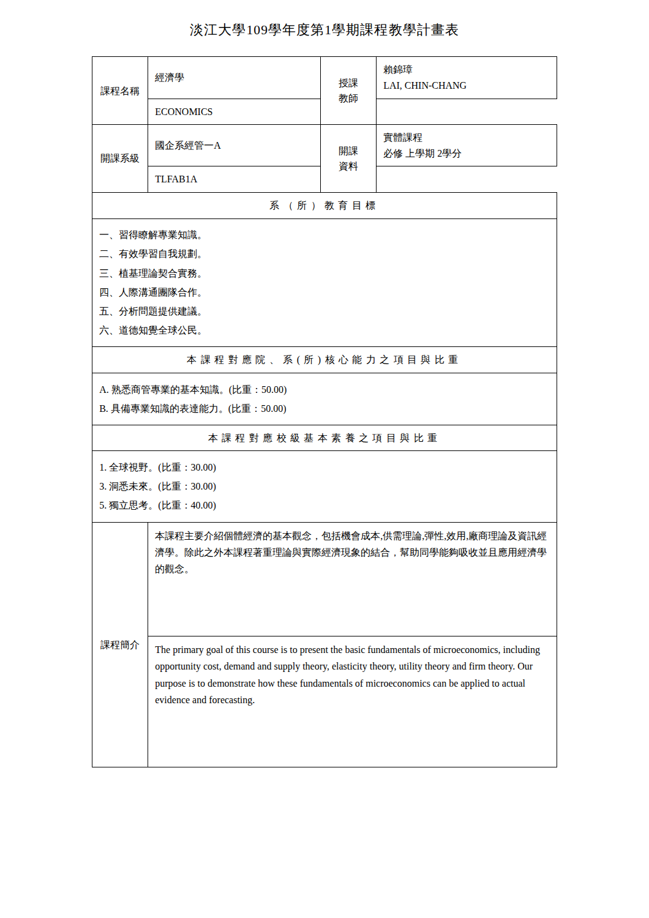淡江大學109學年度第1學期課程教學計畫表
| 課程名稱 | 經濟學 | 授課 教師 | 賴錦璋 LAI, CHIN-CHANG |
| ECONOMICS |
| 開課系級 | 國企系經管一A | 開課 資料 | 實體課程 必修 上學期 2學分 |
| TLFAB1A |
| 系（所）教育目標 |
| 一、習得瞭解專業知識。 二、有效學習自我規劃。 三、植基理論契合實務。 四、人際溝通團隊合作。 五、分析問題提供建議。 六、道德知覺全球公民。 |
| 本課程對應院、系(所)核心能力之項目與比重 |
| A. 熟悉商管專業的基本知識。(比重：50.00) B. 具備專業知識的表達能力。(比重：50.00) |
| 本課程對應校級基本素養之項目與比重 |
| 1. 全球視野。(比重：30.00) 3. 洞悉未來。(比重：30.00) 5. 獨立思考。(比重：40.00) |
| 課程簡介 | 本課程主要介紹個體經濟的基本觀念，包括機會成本,供需理論,彈性,效用,廠商理論及資訊經濟學。除此之外本課程著重理論與實際經濟現象的結合，幫助同學能夠吸收並且應用經濟學的觀念。 |
| The primary goal of this course is to present the basic fundamentals of microeconomics, including opportunity cost, demand and supply theory, elasticity theory, utility theory and firm theory. Our purpose is to demonstrate how these fundamentals of microeconomics can be applied to actual evidence and forecasting. |